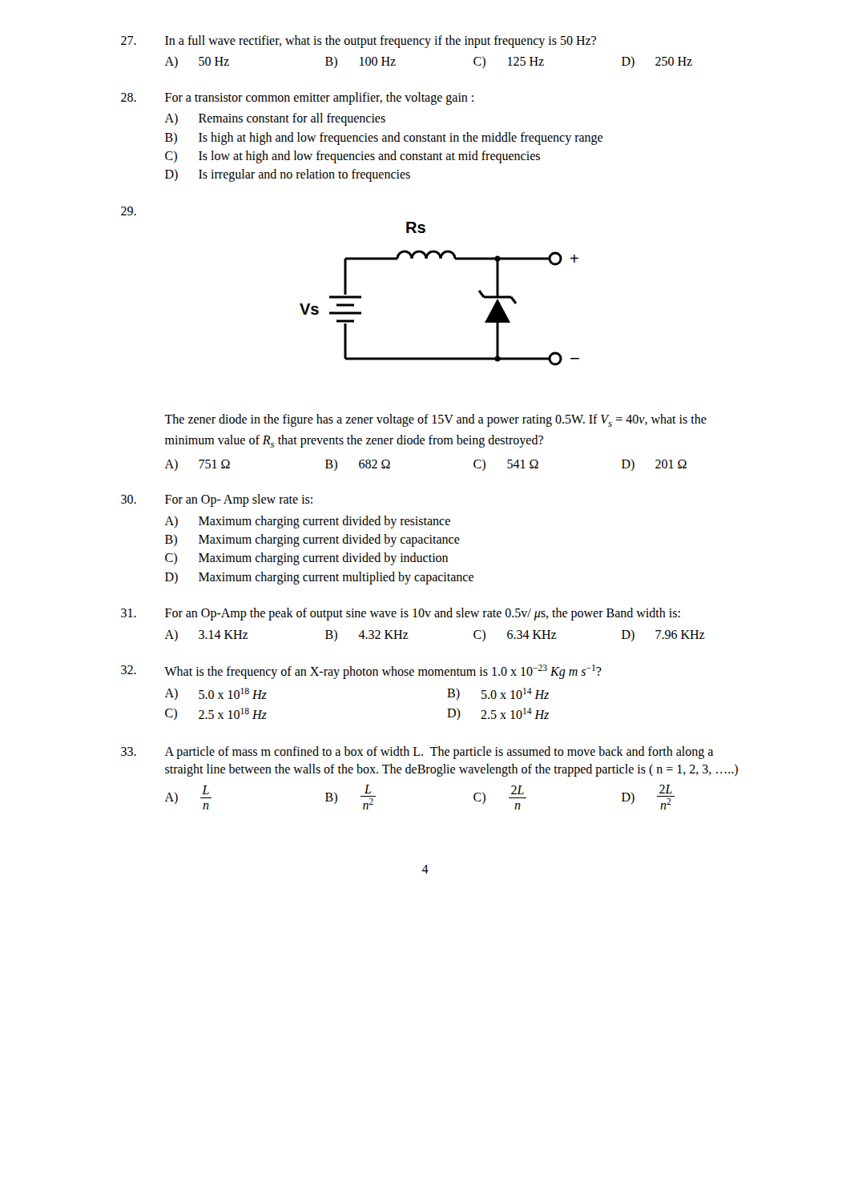27.
In a full wave rectifier, what is the output frequency if the input frequency is 50 Hz?
A) 50 Hz
B) 100 Hz
C) 125 Hz
D) 250 Hz
28.
For a transistor common emitter amplifier, the voltage gain :
A) Remains constant for all frequencies
B) Is high at high and low frequencies and constant in the middle frequency range
C) Is low at high and low frequencies and constant at mid frequencies
D) Is irregular and no relation to frequencies
29.
Rs + Vs −
The zener diode in the figure has a zener voltage of 15V and a power rating 0.5W. If Vs = 40v, what is the minimum value of Rs that prevents the zener diode from being destroyed?
A) 751 Ω
B) 682 Ω
C) 541 Ω
D) 201 Ω
30.
For an Op- Amp slew rate is:
A) Maximum charging current divided by resistance
B) Maximum charging current divided by capacitance
C) Maximum charging current divided by induction
D) Maximum charging current multiplied by capacitance
31.
For an Op-Amp the peak of output sine wave is 10v and slew rate 0.5v/ μs, the power Band width is:
A) 3.14 KHz
B) 4.32 KHz
C) 6.34 KHz
D) 7.96 KHz
32.
What is the frequency of an X-ray photon whose momentum is 1.0 x 10−23 Kg m s−1?
A) 5.0 x 1018 Hz
B) 5.0 x 1014 Hz
C) 2.5 x 1018 Hz
D) 2.5 x 1014 Hz
33.
A particle of mass m confined to a box of width L. The particle is assumed to move back and forth along a straight line between the walls of the box. The deBroglie wavelength of the trapped particle is ( n = 1, 2, 3, …..)
A) Ln
B) Ln2
C) 2L n
D) 2L n2
4